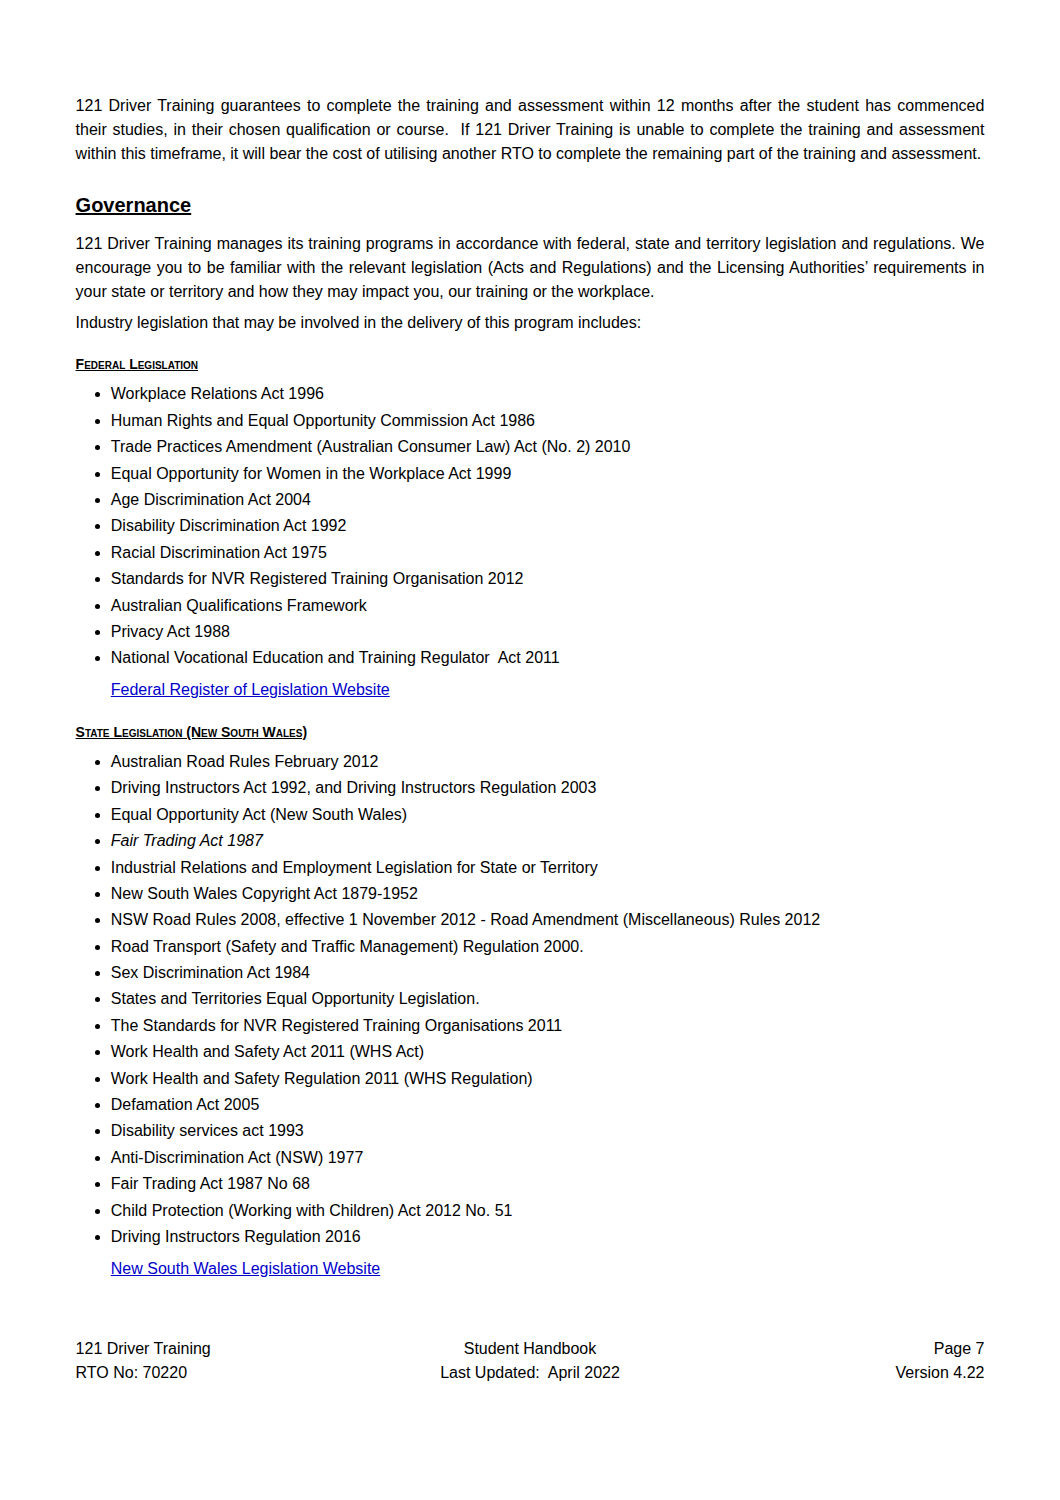121 Driver Training guarantees to complete the training and assessment within 12 months after the student has commenced their studies, in their chosen qualification or course. If 121 Driver Training is unable to complete the training and assessment within this timeframe, it will bear the cost of utilising another RTO to complete the remaining part of the training and assessment.
Governance
121 Driver Training manages its training programs in accordance with federal, state and territory legislation and regulations. We encourage you to be familiar with the relevant legislation (Acts and Regulations) and the Licensing Authorities’ requirements in your state or territory and how they may impact you, our training or the workplace.
Industry legislation that may be involved in the delivery of this program includes:
Federal Legislation
Workplace Relations Act 1996
Human Rights and Equal Opportunity Commission Act 1986
Trade Practices Amendment (Australian Consumer Law) Act (No. 2) 2010
Equal Opportunity for Women in the Workplace Act 1999
Age Discrimination Act 2004
Disability Discrimination Act 1992
Racial Discrimination Act 1975
Standards for NVR Registered Training Organisation 2012
Australian Qualifications Framework
Privacy Act 1988
National Vocational Education and Training Regulator Act 2011
Federal Register of Legislation Website
State Legislation (New South Wales)
Australian Road Rules February 2012
Driving Instructors Act 1992, and Driving Instructors Regulation 2003
Equal Opportunity Act (New South Wales)
Fair Trading Act 1987
Industrial Relations and Employment Legislation for State or Territory
New South Wales Copyright Act 1879-1952
NSW Road Rules 2008, effective 1 November 2012 - Road Amendment (Miscellaneous) Rules 2012
Road Transport (Safety and Traffic Management) Regulation 2000.
Sex Discrimination Act 1984
States and Territories Equal Opportunity Legislation.
The Standards for NVR Registered Training Organisations 2011
Work Health and Safety Act 2011 (WHS Act)
Work Health and Safety Regulation 2011 (WHS Regulation)
Defamation Act 2005
Disability services act 1993
Anti-Discrimination Act (NSW) 1977
Fair Trading Act 1987 No 68
Child Protection (Working with Children) Act 2012 No. 51
Driving Instructors Regulation 2016
New South Wales Legislation Website
| 121 Driver Training | Student Handbook | Page 7 |
| RTO No: 70220 | Last Updated: April 2022 | Version 4.22 |